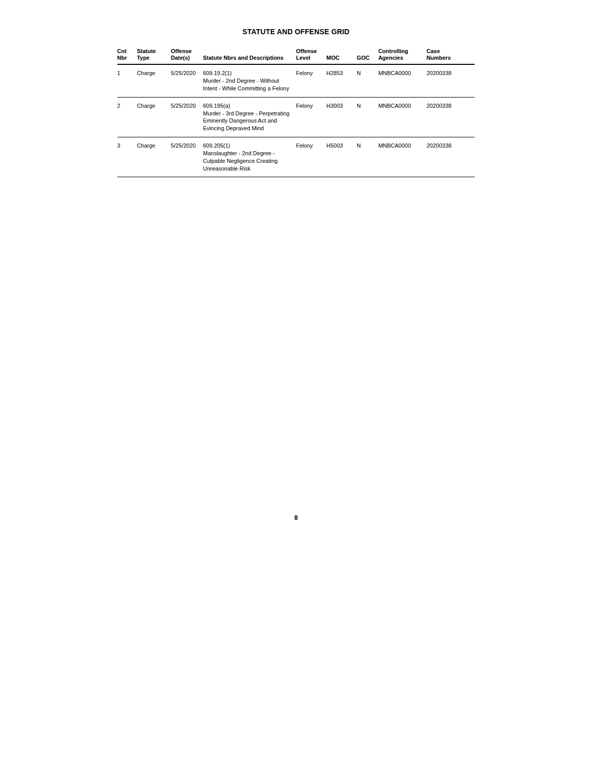STATUTE AND OFFENSE GRID
| Cnt Nbr | Statute Type | Offense Date(s) | Statute Nbrs and Descriptions | Offense Level | MOC | GOC | Controlling Agencies | Case Numbers |
| --- | --- | --- | --- | --- | --- | --- | --- | --- |
| 1 | Charge | 5/25/2020 | 609.19.2(1) Murder - 2nd Degree - Without Intent - While Committing a Felony | Felony | H2853 | N | MNBCA0000 | 20200338 |
| 2 | Charge | 5/25/2020 | 609.195(a) Murder - 3rd Degree - Perpetrating Eminently Dangerous Act and Evincing Depraved Mind | Felony | H3003 | N | MNBCA0000 | 20200338 |
| 3 | Charge | 5/25/2020 | 609.205(1) Manslaughter - 2nd Degree - Culpable Negligence Creating Unreasonable Risk | Felony | H5003 | N | MNBCA0000 | 20200338 |
8